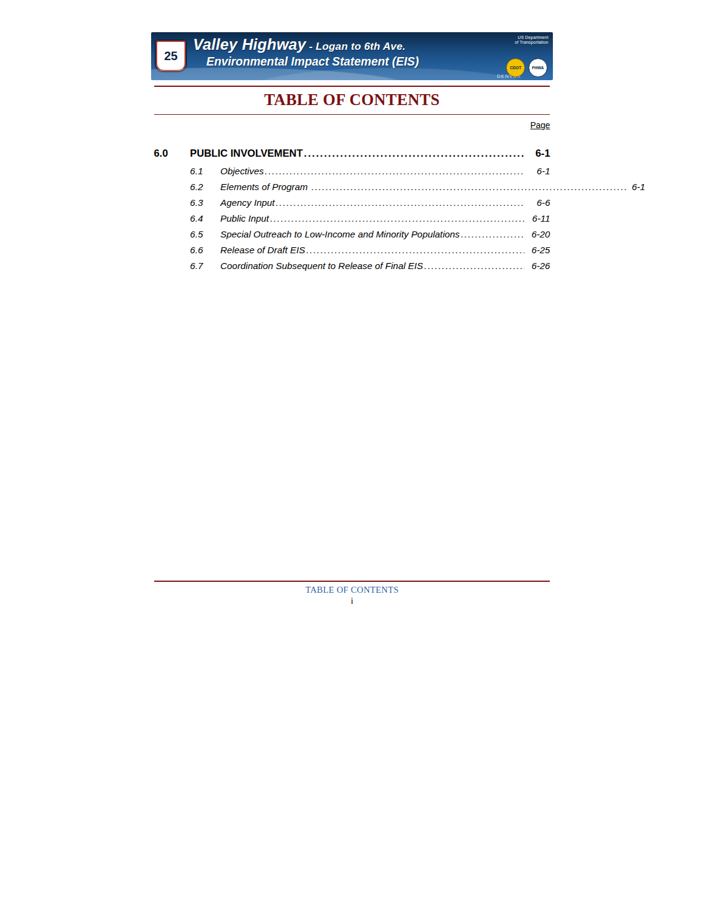25
Valley Highway - Logan to 6th Ave.
Environmental Impact Statement (EIS)
US Department
of Transportation
DENVER
CDOT
FHWA
TABLE OF CONTENTS
Page
6.0 PUBLIC INVOLVEMENT .................................................................................. 6-1
6.1 Objectives ......................................................................................................... 6-1
6.2 Elements of Program </span ......................................................................................... 6-1
6.3 Agency Input .................................................................................................... 6-6
6.4 Public Input ...................................................................................................... 6-11
6.5 Special Outreach to Low-Income and Minority Populations ............................. 6-20
6.6 Release of Draft EIS .......................................................................................... 6-25
6.7 Coordination Subsequent to Release of Final EIS .......................................... 6-26
TABLE OF CONTENTS
i